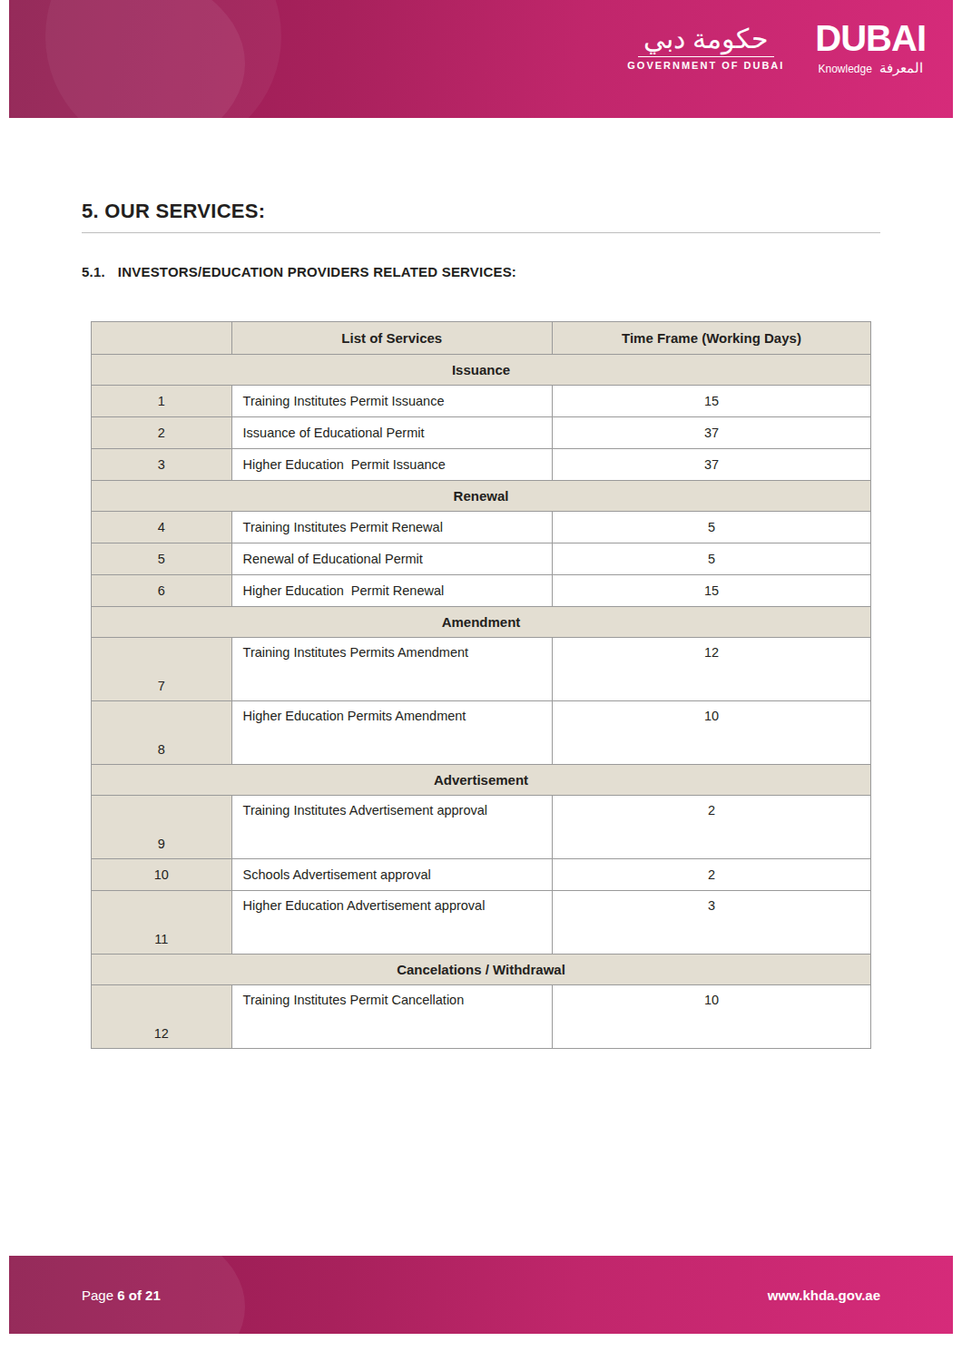حكومة دبي
GOVERNMENT OF DUBAI
DUBAI
Knowledge المعرفة
5. OUR SERVICES:
5.1. INVESTORS/EDUCATION PROVIDERS RELATED SERVICES:
| | List of Services | Time Frame (Working Days) |
| --- | --- | --- |
| Issuance |
| 1 | Training Institutes Permit Issuance | 15 |
| 2 | Issuance of Educational Permit | 37 |
| 3 | Higher Education Permit Issuance | 37 |
| Renewal |
| 4 | Training Institutes Permit Renewal | 5 |
| 5 | Renewal of Educational Permit | 5 |
| 6 | Higher Education Permit Renewal | 15 |
| Amendment |
| 7 | Training Institutes Permits Amendment | 12 |
| 8 | Higher Education Permits Amendment | 10 |
| Advertisement |
| 9 | Training Institutes Advertisement approval | 2 |
| 10 | Schools Advertisement approval | 2 |
| 11 | Higher Education Advertisement approval | 3 |
| Cancelations / Withdrawal |
| 12 | Training Institutes Permit Cancellation | 10 |
Page 6 of 21
www.khda.gov.ae